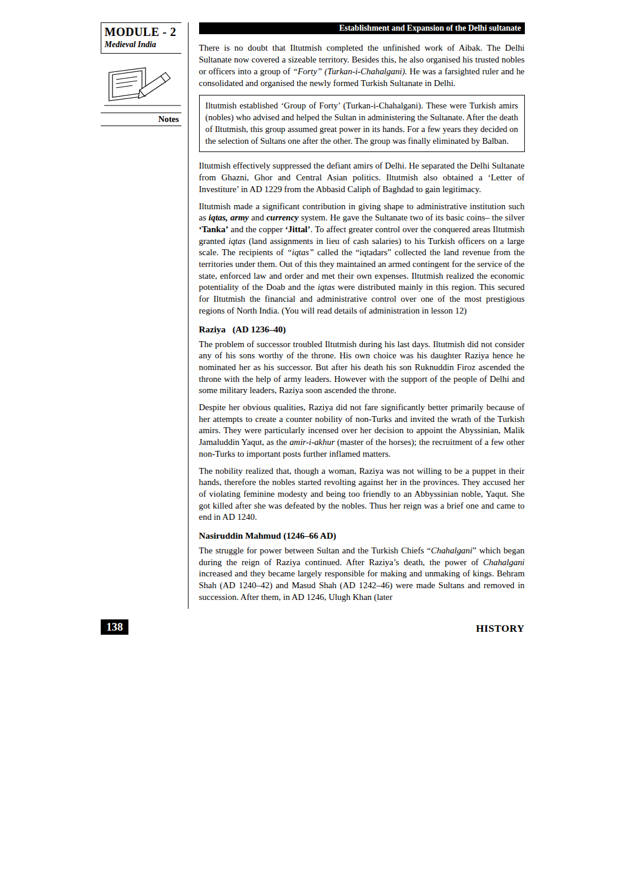MODULE - 2
Medieval India
Notes
Establishment and Expansion of the Delhi sultanate
There is no doubt that Iltutmish completed the unfinished work of Aibak. The Delhi Sultanate now covered a sizeable territory. Besides this, he also organised his trusted nobles or officers into a group of “Forty” (Turkan-i-Chahalgani). He was a farsighted ruler and he consolidated and organised the newly formed Turkish Sultanate in Delhi.
Iltutmish established ‘Group of Forty’ (Turkan-i-Chahalgani). These were Turkish amirs (nobles) who advised and helped the Sultan in administering the Sultanate. After the death of Iltutmish, this group assumed great power in its hands. For a few years they decided on the selection of Sultans one after the other. The group was finally eliminated by Balban.
Iltutmish effectively suppressed the defiant amirs of Delhi. He separated the Delhi Sultanate from Ghazni, Ghor and Central Asian politics. Iltutmish also obtained a ‘Letter of Investiture’ in AD 1229 from the Abbasid Caliph of Baghdad to gain legitimacy.
Iltutmish made a significant contribution in giving shape to administrative institution such as iqtas, army and currency system. He gave the Sultanate two of its basic coins– the silver ‘Tanka’ and the copper ‘Jittal’. To affect greater control over the conquered areas Iltutmish granted iqtas (land assignments in lieu of cash salaries) to his Turkish officers on a large scale. The recipients of “iqtas” called the “iqtadars” collected the land revenue from the territories under them. Out of this they maintained an armed contingent for the service of the state, enforced law and order and met their own expenses. Iltutmish realized the economic potentiality of the Doab and the iqtas were distributed mainly in this region. This secured for Iltutmish the financial and administrative control over one of the most prestigious regions of North India. (You will read details of administration in lesson 12)
Raziya (AD 1236–40)
The problem of successor troubled Iltutmish during his last days. Iltutmish did not consider any of his sons worthy of the throne. His own choice was his daughter Raziya hence he nominated her as his successor. But after his death his son Ruknuddin Firoz ascended the throne with the help of army leaders. However with the support of the people of Delhi and some military leaders, Raziya soon ascended the throne.
Despite her obvious qualities, Raziya did not fare significantly better primarily because of her attempts to create a counter nobility of non-Turks and invited the wrath of the Turkish amirs. They were particularly incensed over her decision to appoint the Abyssinian, Malik Jamaluddin Yaqut, as the amir-i-akhur (master of the horses); the recruitment of a few other non-Turks to important posts further inflamed matters.
The nobility realized that, though a woman, Raziya was not willing to be a puppet in their hands, therefore the nobles started revolting against her in the provinces. They accused her of violating feminine modesty and being too friendly to an Abbyssinian noble, Yaqut. She got killed after she was defeated by the nobles. Thus her reign was a brief one and came to end in AD 1240.
Nasiruddin Mahmud (1246–66 AD)
The struggle for power between Sultan and the Turkish Chiefs “Chahalgani” which began during the reign of Raziya continued. After Raziya’s death, the power of Chahalgani increased and they became largely responsible for making and unmaking of kings. Behram Shah (AD 1240–42) and Masud Shah (AD 1242–46) were made Sultans and removed in succession. After them, in AD 1246, Ulugh Khan (later
138 HISTORY